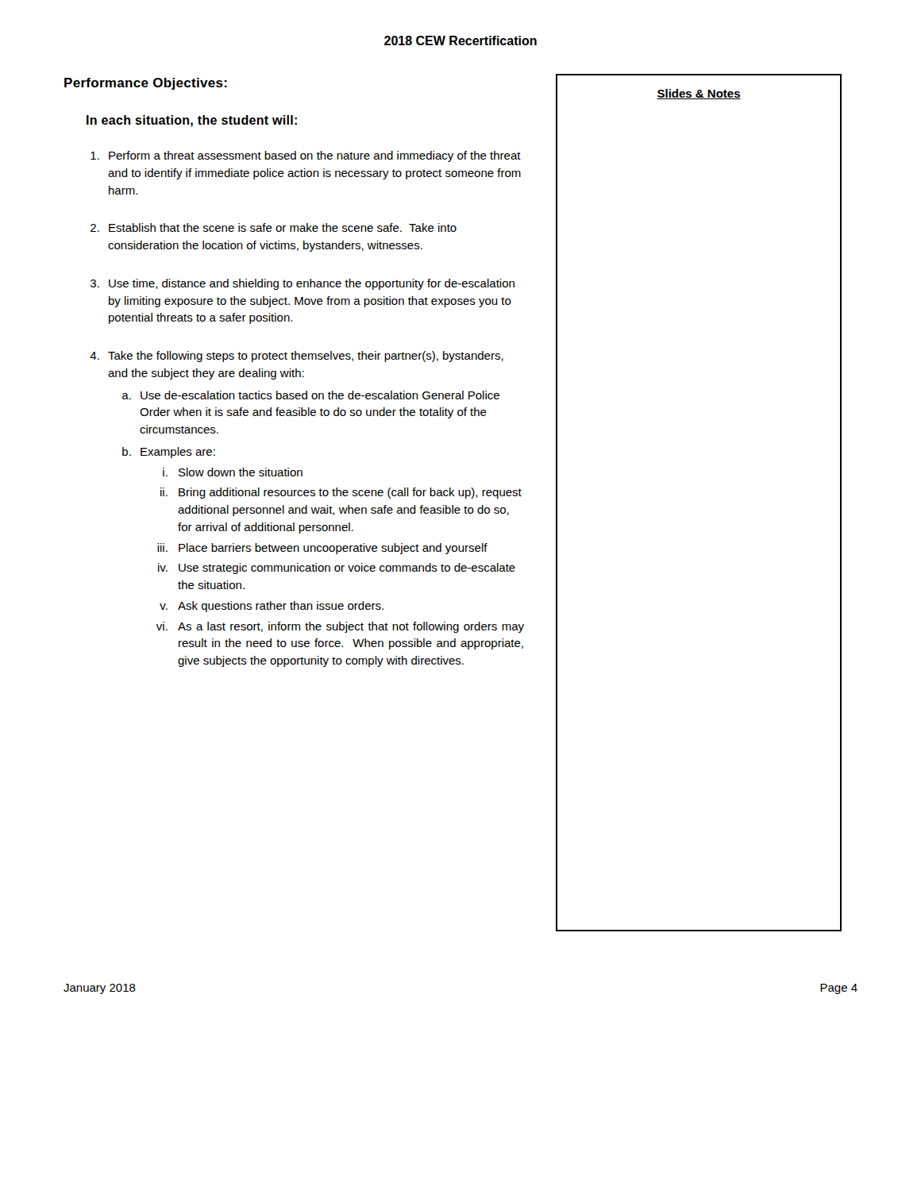2018 CEW Recertification
Performance Objectives:
In each situation, the student will:
Perform a threat assessment based on the nature and immediacy of the threat and to identify if immediate police action is necessary to protect someone from harm.
Establish that the scene is safe or make the scene safe. Take into consideration the location of victims, bystanders, witnesses.
Use time, distance and shielding to enhance the opportunity for de-escalation by limiting exposure to the subject. Move from a position that exposes you to potential threats to a safer position.
Take the following steps to protect themselves, their partner(s), bystanders, and the subject they are dealing with:
Use de-escalation tactics based on the de-escalation General Police Order when it is safe and feasible to do so under the totality of the circumstances.
Examples are:
Slow down the situation
Bring additional resources to the scene (call for back up), request additional personnel and wait, when safe and feasible to do so, for arrival of additional personnel.
Place barriers between uncooperative subject and yourself
Use strategic communication or voice commands to de-escalate the situation.
Ask questions rather than issue orders.
As a last resort, inform the subject that not following orders may result in the need to use force. When possible and appropriate, give subjects the opportunity to comply with directives.
Slides & Notes
January 2018 Page 4